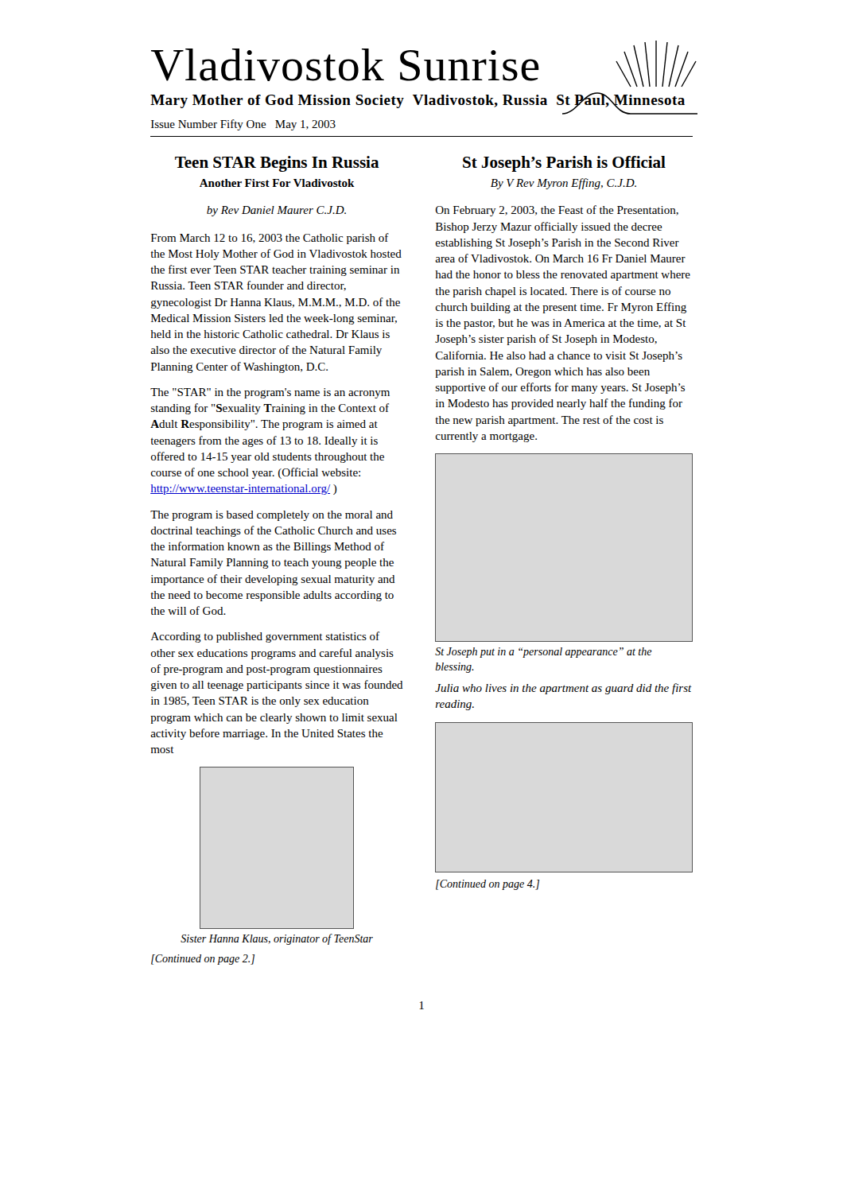Vladivostok Sunrise
Mary Mother of God Mission Society Vladivostok, Russia St Paul, Minnesota
Issue Number Fifty One May 1, 2003
Teen STAR Begins In Russia
Another First For Vladivostok
by Rev Daniel Maurer C.J.D.
From March 12 to 16, 2003 the Catholic parish of the Most Holy Mother of God in Vladivostok hosted the first ever Teen STAR teacher training seminar in Russia. Teen STAR founder and director, gynecologist Dr Hanna Klaus, M.M.M., M.D. of the Medical Mission Sisters led the week-long seminar, held in the historic Catholic cathedral. Dr Klaus is also the executive director of the Natural Family Planning Center of Washington, D.C.
The "STAR" in the program's name is an acronym standing for "Sexuality Training in the Context of Adult Responsibility". The program is aimed at teenagers from the ages of 13 to 18. Ideally it is offered to 14-15 year old students throughout the course of one school year. (Official website: http://www.teenstar-international.org/ )
The program is based completely on the moral and doctrinal teachings of the Catholic Church and uses the information known as the Billings Method of Natural Family Planning to teach young people the importance of their developing sexual maturity and the need to become responsible adults according to the will of God.
According to published government statistics of other sex educations programs and careful analysis of pre-program and post-program questionnaires given to all teenage participants since it was founded in 1985, Teen STAR is the only sex education program which can be clearly shown to limit sexual activity before marriage. In the United States the most
Sister Hanna Klaus, originator of TeenStar
[Continued on page 2.]
St Joseph’s Parish is Official
By V Rev Myron Effing, C.J.D.
On February 2, 2003, the Feast of the Presentation, Bishop Jerzy Mazur officially issued the decree establishing St Joseph’s Parish in the Second River area of Vladivostok. On March 16 Fr Daniel Maurer had the honor to bless the renovated apartment where the parish chapel is located. There is of course no church building at the present time. Fr Myron Effing is the pastor, but he was in America at the time, at St Joseph’s sister parish of St Joseph in Modesto, California. He also had a chance to visit St Joseph’s parish in Salem, Oregon which has also been supportive of our efforts for many years. St Joseph’s in Modesto has provided nearly half the funding for the new parish apartment. The rest of the cost is currently a mortgage.
St Joseph put in a “personal appearance” at the blessing.
Julia who lives in the apartment as guard did the first reading.
[Continued on page 4.]
1